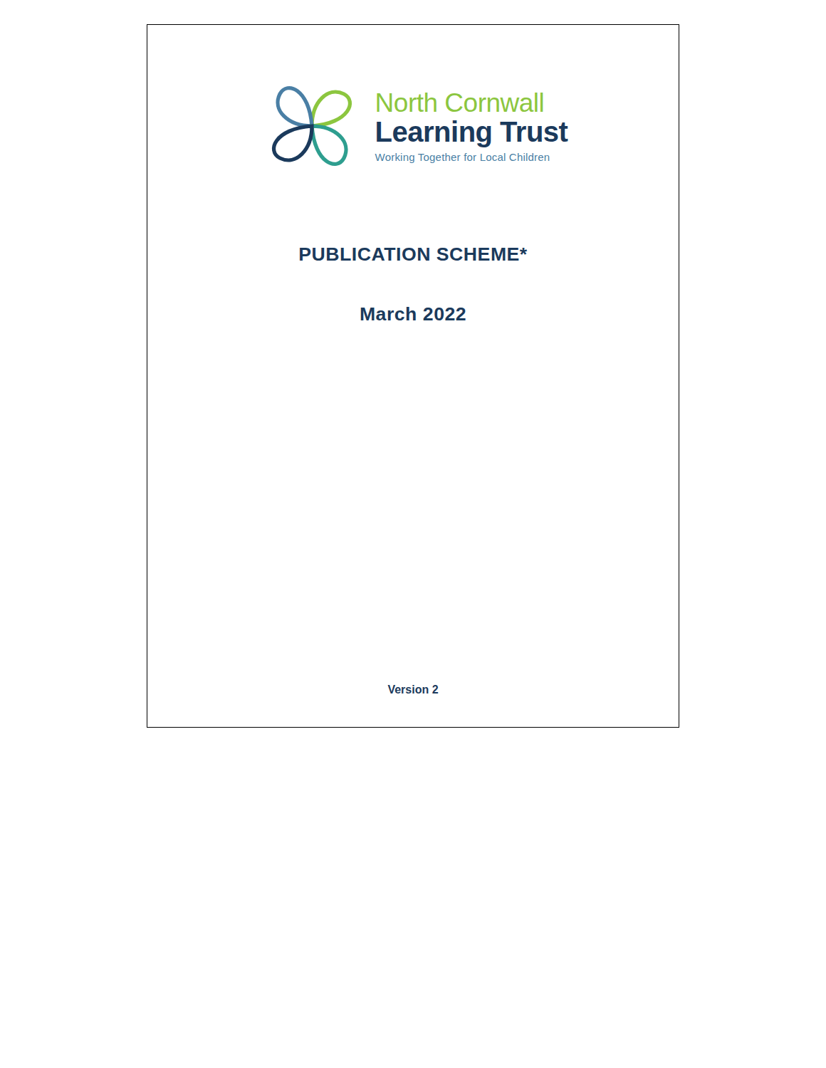North Cornwall
Learning Trust
Working Together for Local Children
PUBLICATION SCHEME*
March 2022
Version 2